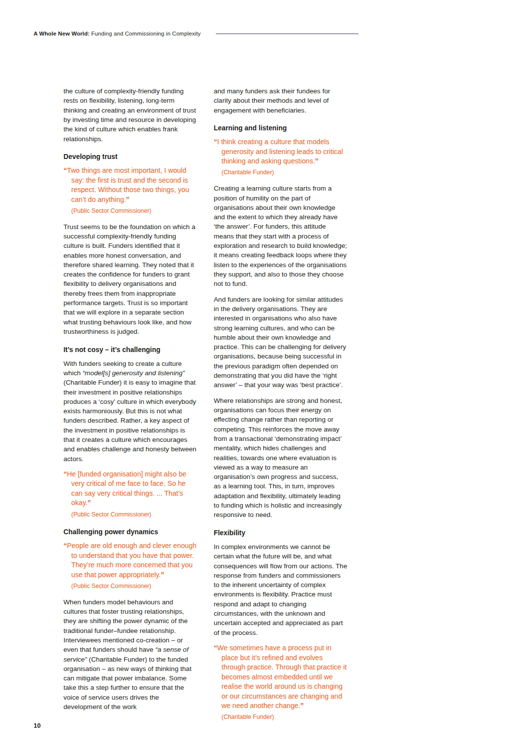A Whole New World: Funding and Commissioning in Complexity
the culture of complexity-friendly funding rests on flexibility, listening, long-term thinking and creating an environment of trust by investing time and resource in developing the kind of culture which enables frank relationships.
Developing trust
“Two things are most important, I would say: the first is trust and the second is respect. Without those two things, you can’t do anything.”
(Public Sector Commissioner)
Trust seems to be the foundation on which a successful complexity-friendly funding culture is built. Funders identified that it enables more honest conversation, and therefore shared learning. They noted that it creates the confidence for funders to grant flexibility to delivery organisations and thereby frees them from inappropriate performance targets. Trust is so important that we will explore in a separate section what trusting behaviours look like, and how trustworthiness is judged.
It’s not cosy – it’s challenging
With funders seeking to create a culture which “model[s] generosity and listening” (Charitable Funder) it is easy to imagine that their investment in positive relationships produces a ‘cosy’ culture in which everybody exists harmoniously. But this is not what funders described. Rather, a key aspect of the investment in positive relationships is that it creates a culture which encourages and enables challenge and honesty between actors.
“He [funded organisation] might also be very critical of me face to face. So he can say very critical things. ... That’s okay.”
(Public Sector Commissioner)
Challenging power dynamics
“People are old enough and clever enough to understand that you have that power. They’re much more concerned that you use that power appropriately.”
(Public Sector Commissioner)
When funders model behaviours and cultures that foster trusting relationships, they are shifting the power dynamic of the traditional funder–fundee relationship. Interviewees mentioned co-creation – or even that funders should have “a sense of service” (Charitable Funder) to the funded organisation – as new ways of thinking that can mitigate that power imbalance. Some take this a step further to ensure that the voice of service users drives the development of the work
and many funders ask their fundees for clarity about their methods and level of engagement with beneficiaries.
Learning and listening
“I think creating a culture that models generosity and listening leads to critical thinking and asking questions.”
(Charitable Funder)
Creating a learning culture starts from a position of humility on the part of organisations about their own knowledge and the extent to which they already have ‘the answer’. For funders, this attitude means that they start with a process of exploration and research to build knowledge; it means creating feedback loops where they listen to the experiences of the organisations they support, and also to those they choose not to fund.
And funders are looking for similar attitudes in the delivery organisations. They are interested in organisations who also have strong learning cultures, and who can be humble about their own knowledge and practice. This can be challenging for delivery organisations, because being successful in the previous paradigm often depended on demonstrating that you did have the ‘right answer’ – that your way was ‘best practice’.
Where relationships are strong and honest, organisations can focus their energy on effecting change rather than reporting or competing. This reinforces the move away from a transactional ‘demonstrating impact’ mentality, which hides challenges and realities, towards one where evaluation is viewed as a way to measure an organisation’s own progress and success, as a learning tool. This, in turn, improves adaptation and flexibility, ultimately leading to funding which is holistic and increasingly responsive to need.
Flexibility
In complex environments we cannot be certain what the future will be, and what consequences will flow from our actions. The response from funders and commissioners to the inherent uncertainty of complex environments is flexibility. Practice must respond and adapt to changing circumstances, with the unknown and uncertain accepted and appreciated as part of the process.
“We sometimes have a process put in place but it’s refined and evolves through practice. Through that practice it becomes almost embedded until we realise the world around us is changing or our circumstances are changing and we need another change.”
(Charitable Funder)
10